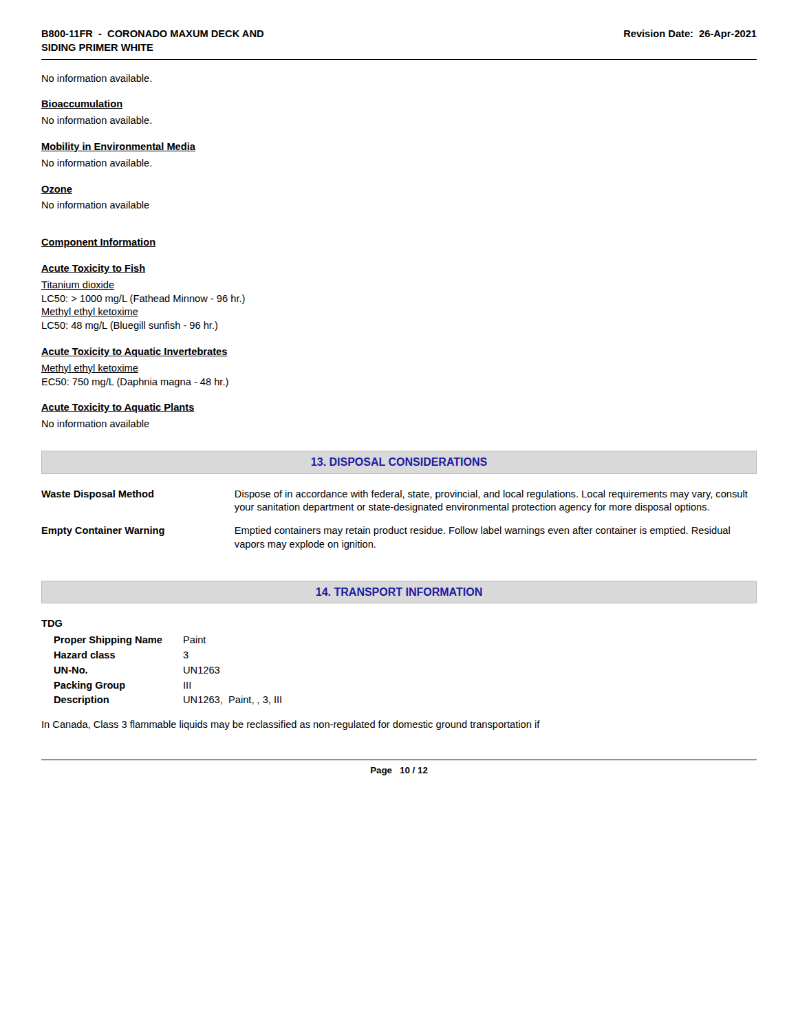B800-11FR - CORONADO MAXUM DECK AND
SIDING PRIMER WHITE
Revision Date: 26-Apr-2021
No information available.
Bioaccumulation
No information available.
Mobility in Environmental Media
No information available.
Ozone
No information available
Component Information
Acute Toxicity to Fish
Titanium dioxide
LC50: > 1000 mg/L (Fathead Minnow - 96 hr.)
Methyl ethyl ketoxime
LC50: 48 mg/L (Bluegill sunfish - 96 hr.)
Acute Toxicity to Aquatic Invertebrates
Methyl ethyl ketoxime
EC50: 750 mg/L (Daphnia magna - 48 hr.)
Acute Toxicity to Aquatic Plants
No information available
13. DISPOSAL CONSIDERATIONS
| Waste Disposal Method | Dispose of in accordance with federal, state, provincial, and local regulations. Local requirements may vary, consult your sanitation department or state-designated environmental protection agency for more disposal options. |
| Empty Container Warning | Emptied containers may retain product residue. Follow label warnings even after container is emptied. Residual vapors may explode on ignition. |
14. TRANSPORT INFORMATION
TDG
| Proper Shipping Name | Paint |
| Hazard class | 3 |
| UN-No. | UN1263 |
| Packing Group | III |
| Description | UN1263, Paint, , 3, III |
In Canada, Class 3 flammable liquids may be reclassified as non-regulated for domestic ground transportation if
Page 10 / 12